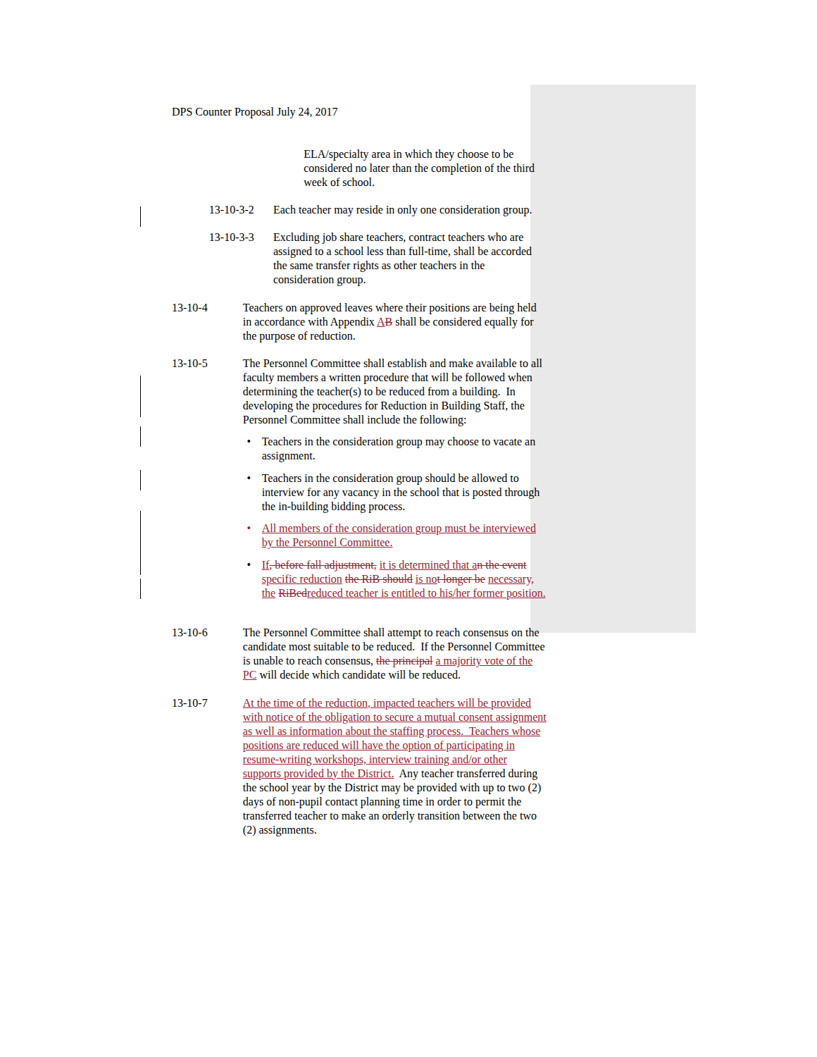DPS Counter Proposal July 24, 2017
ELA/specialty area in which they choose to be considered no later than the completion of the third week of school.
13-10-3-2
Each teacher may reside in only one consideration group.
13-10-3-3
Excluding job share teachers, contract teachers who are assigned to a school less than full-time, shall be accorded the same transfer rights as other teachers in the consideration group.
13-10-4
Teachers on approved leaves where their positions are being held in accordance with Appendix AB shall be considered equally for the purpose of reduction.
13-10-5
The Personnel Committee shall establish and make available to all faculty members a written procedure that will be followed when determining the teacher(s) to be reduced from a building. In developing the procedures for Reduction in Building Staff, the Personnel Committee shall include the following:
Teachers in the consideration group may choose to vacate an assignment.
Teachers in the consideration group should be allowed to interview for any vacancy in the school that is posted through the in-building bidding process.
All members of the consideration group must be interviewed by the Personnel Committee.
If, before fall adjustment, it is determined that a n the event specific reduction the RiB should is no t longer be necessary, the RiBed reduced teacher is entitled to his/her former position.
13-10-6
The Personnel Committee shall attempt to reach consensus on the candidate most suitable to be reduced. If the Personnel Committee is unable to reach consensus, the principal a majority vote of the PC will decide which candidate will be reduced.
13-10-7
At the time of the reduction, impacted teachers will be provided with notice of the obligation to secure a mutual consent assignment as well as information about the staffing process. Teachers whose positions are reduced will have the option of participating in resume-writing workshops, interview training and/or other supports provided by the District. Any teacher transferred during the school year by the District may be provided with up to two (2) days of non-pupil contact planning time in order to permit the transferred teacher to make an orderly transition between the two (2) assignments.